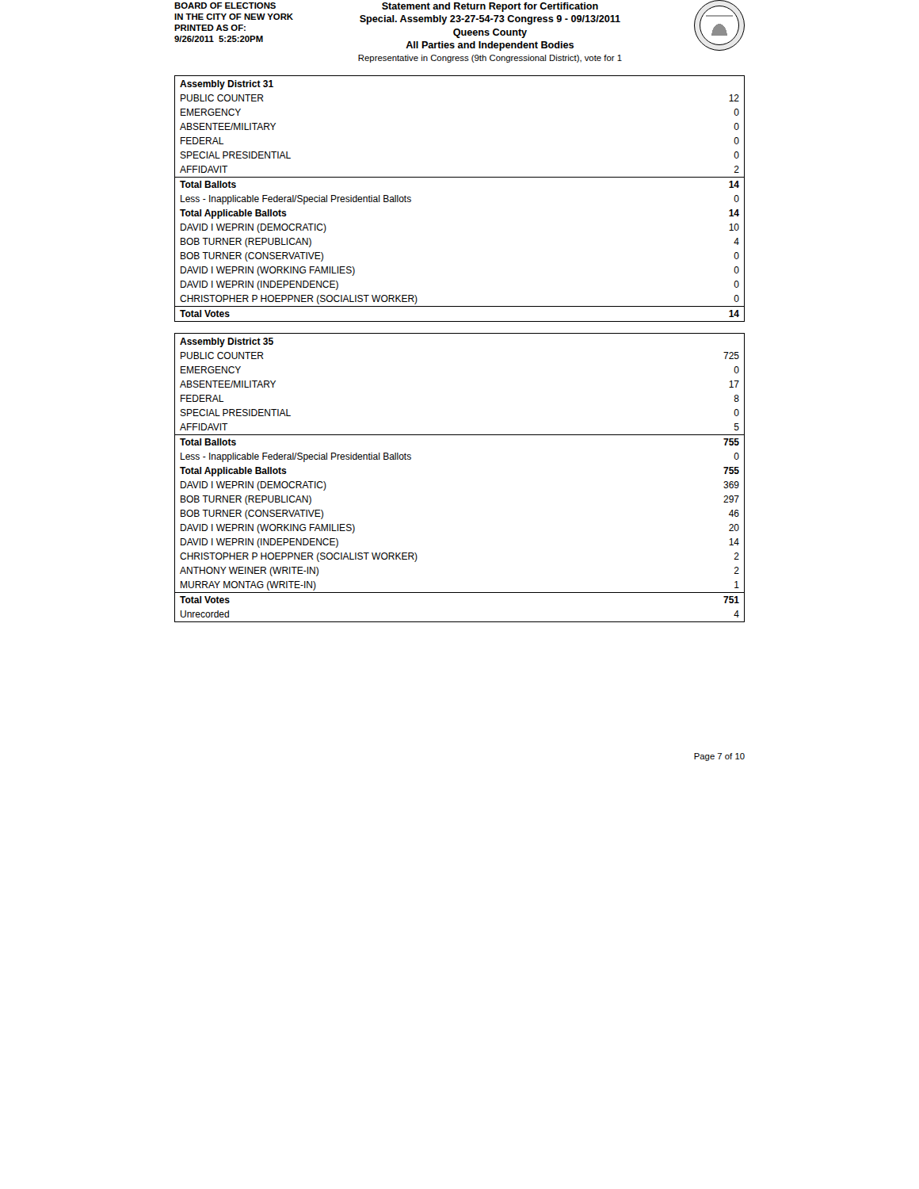BOARD OF ELECTIONS
IN THE CITY OF NEW YORK
PRINTED AS OF:
9/26/2011 5:25:20PM
Statement and Return Report for Certification
Special. Assembly 23-27-54-73 Congress 9 - 09/13/2011
Queens County
All Parties and Independent Bodies
Representative in Congress (9th Congressional District), vote for 1
Assembly District 31
| PUBLIC COUNTER | 12 |
| EMERGENCY | 0 |
| ABSENTEE/MILITARY | 0 |
| FEDERAL | 0 |
| SPECIAL PRESIDENTIAL | 0 |
| AFFIDAVIT | 2 |
| Total Ballots | 14 |
| Less - Inapplicable Federal/Special Presidential Ballots | 0 |
| Total Applicable Ballots | 14 |
| DAVID I WEPRIN (DEMOCRATIC) | 10 |
| BOB TURNER (REPUBLICAN) | 4 |
| BOB TURNER (CONSERVATIVE) | 0 |
| DAVID I WEPRIN (WORKING FAMILIES) | 0 |
| DAVID I WEPRIN (INDEPENDENCE) | 0 |
| CHRISTOPHER P HOEPPNER (SOCIALIST WORKER) | 0 |
| Total Votes | 14 |
Assembly District 35
| PUBLIC COUNTER | 725 |
| EMERGENCY | 0 |
| ABSENTEE/MILITARY | 17 |
| FEDERAL | 8 |
| SPECIAL PRESIDENTIAL | 0 |
| AFFIDAVIT | 5 |
| Total Ballots | 755 |
| Less - Inapplicable Federal/Special Presidential Ballots | 0 |
| Total Applicable Ballots | 755 |
| DAVID I WEPRIN (DEMOCRATIC) | 369 |
| BOB TURNER (REPUBLICAN) | 297 |
| BOB TURNER (CONSERVATIVE) | 46 |
| DAVID I WEPRIN (WORKING FAMILIES) | 20 |
| DAVID I WEPRIN (INDEPENDENCE) | 14 |
| CHRISTOPHER P HOEPPNER (SOCIALIST WORKER) | 2 |
| ANTHONY WEINER (WRITE-IN) | 2 |
| MURRAY MONTAG (WRITE-IN) | 1 |
| Total Votes | 751 |
| Unrecorded | 4 |
Page 7 of 10